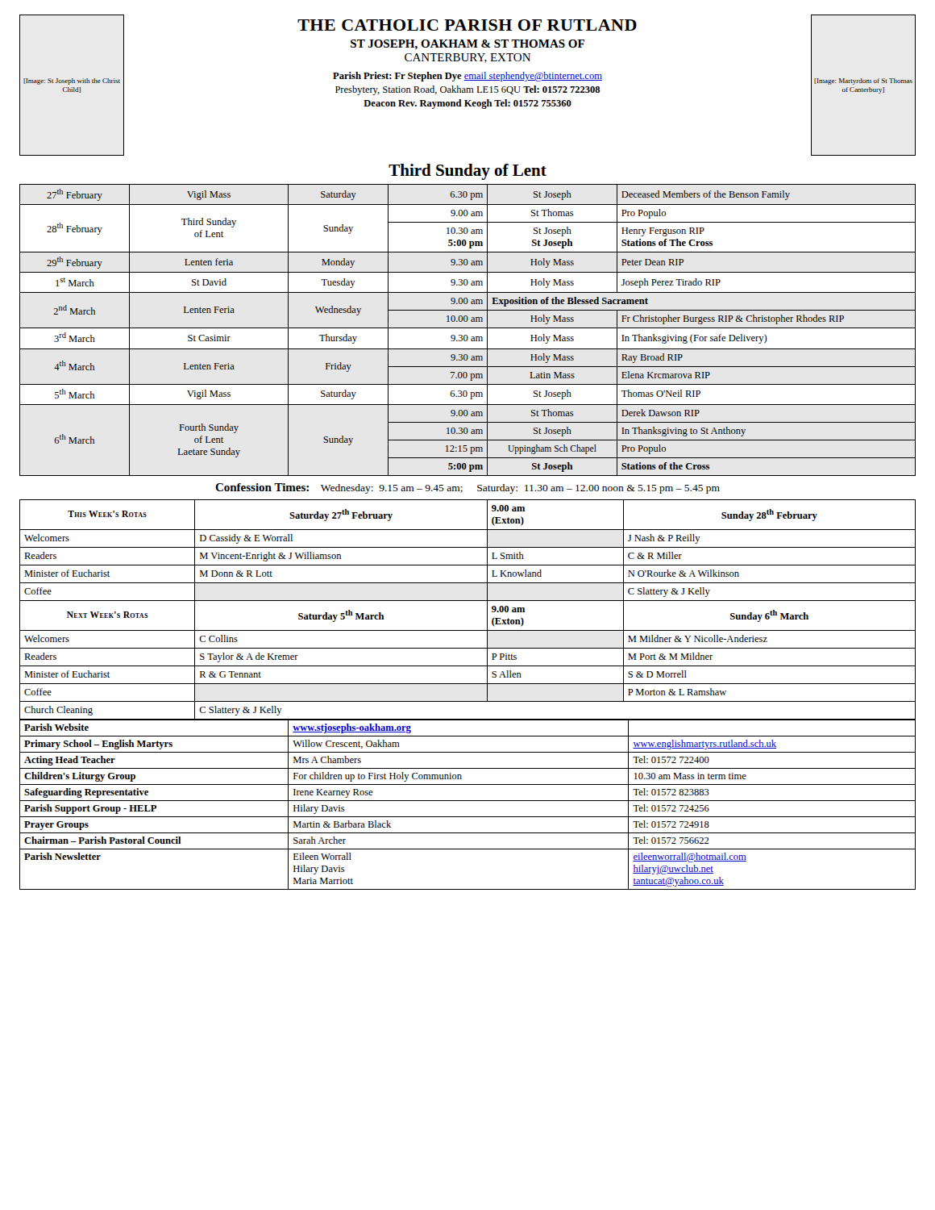[Image: St Joseph with the Christ Child]
THE CATHOLIC PARISH OF RUTLAND
ST JOSEPH, OAKHAM & ST THOMAS OF
CANTERBURY, EXTON
Parish Priest: Fr Stephen Dye email stephendye@btinternet.com
Presbytery, Station Road, Oakham LE15 6QU Tel: 01572 722308
Deacon Rev. Raymond Keogh Tel: 01572 755360
[Image: Martyrdom of St Thomas of Canterbury]
Third Sunday of Lent
| 27 th February | Vigil Mass | Saturday | 6.30 pm | St Joseph | Deceased Members of the Benson Family |
| 28 th February | Third Sunday of Lent | Sunday | 9.00 am | St Thomas | Pro Populo |
| 10.30 am 5:00 pm | St Joseph St Joseph | Henry Ferguson RIP Stations of The Cross |
| 29 th February | Lenten feria | Monday | 9.30 am | Holy Mass | Peter Dean RIP |
| 1 st March | St David | Tuesday | 9.30 am | Holy Mass | Joseph Perez Tirado RIP |
| 2 nd March | Lenten Feria | Wednesday | 9.00 am | Exposition of the Blessed Sacrament |
| 10.00 am | Holy Mass | Fr Christopher Burgess RIP & Christopher Rhodes RIP |
| 3 rd March | St Casimir | Thursday | 9.30 am | Holy Mass | In Thanksgiving (For safe Delivery) |
| 4 th March | Lenten Feria | Friday | 9.30 am | Holy Mass | Ray Broad RIP |
| 7.00 pm | Latin Mass | Elena Krcmarova RIP |
| 5 th March | Vigil Mass | Saturday | 6.30 pm | St Joseph | Thomas O'Neil RIP |
| 6 th March | Fourth Sunday of Lent Laetare Sunday | Sunday | 9.00 am | St Thomas | Derek Dawson RIP |
| 10.30 am | St Joseph | In Thanksgiving to St Anthony |
| 12:15 pm | Uppingham Sch Chapel | Pro Populo |
| 5:00 pm | St Joseph | Stations of the Cross |
Confession Times: Wednesday: 9.15 am – 9.45 am; Saturday: 11.30 am – 12.00 noon & 5.15 pm – 5.45 pm
| This Week's Rotas | Saturday 27 th February | 9.00 am (Exton) | Sunday 28 th February |
| --- | --- | --- | --- |
| Welcomers | D Cassidy & E Worrall | | J Nash & P Reilly |
| Readers | M Vincent-Enright & J Williamson | L Smith | C & R Miller |
| Minister of Eucharist | M Donn & R Lott | L Knowland | N O'Rourke & A Wilkinson |
| Coffee | | | C Slattery & J Kelly |
| Next Week's Rotas | Saturday 5 th March | 9.00 am (Exton) | Sunday 6 th March |
| Welcomers | C Collins | | M Mildner & Y Nicolle-Anderiesz |
| Readers | S Taylor & A de Kremer | P Pitts | M Port & M Mildner |
| Minister of Eucharist | R & G Tennant | S Allen | S & D Morrell |
| Coffee | | | P Morton & L Ramshaw |
| Church Cleaning | C Slattery & J Kelly |
| Parish Website | www.stjosephs-oakham.org | |
| Primary School – English Martyrs | Willow Crescent, Oakham | www.englishmartyrs.rutland.sch.uk |
| Acting Head Teacher | Mrs A Chambers | Tel: 01572 722400 |
| Children's Liturgy Group | For children up to First Holy Communion | 10.30 am Mass in term time |
| Safeguarding Representative | Irene Kearney Rose | Tel: 01572 823883 |
| Parish Support Group - HELP | Hilary Davis | Tel: 01572 724256 |
| Prayer Groups | Martin & Barbara Black | Tel: 01572 724918 |
| Chairman – Parish Pastoral Council | Sarah Archer | Tel: 01572 756622 |
| Parish Newsletter | Eileen Worrall Hilary Davis Maria Marriott | eileenworrall@hotmail.com hilaryj@uwclub.net tantucat@yahoo.co.uk |